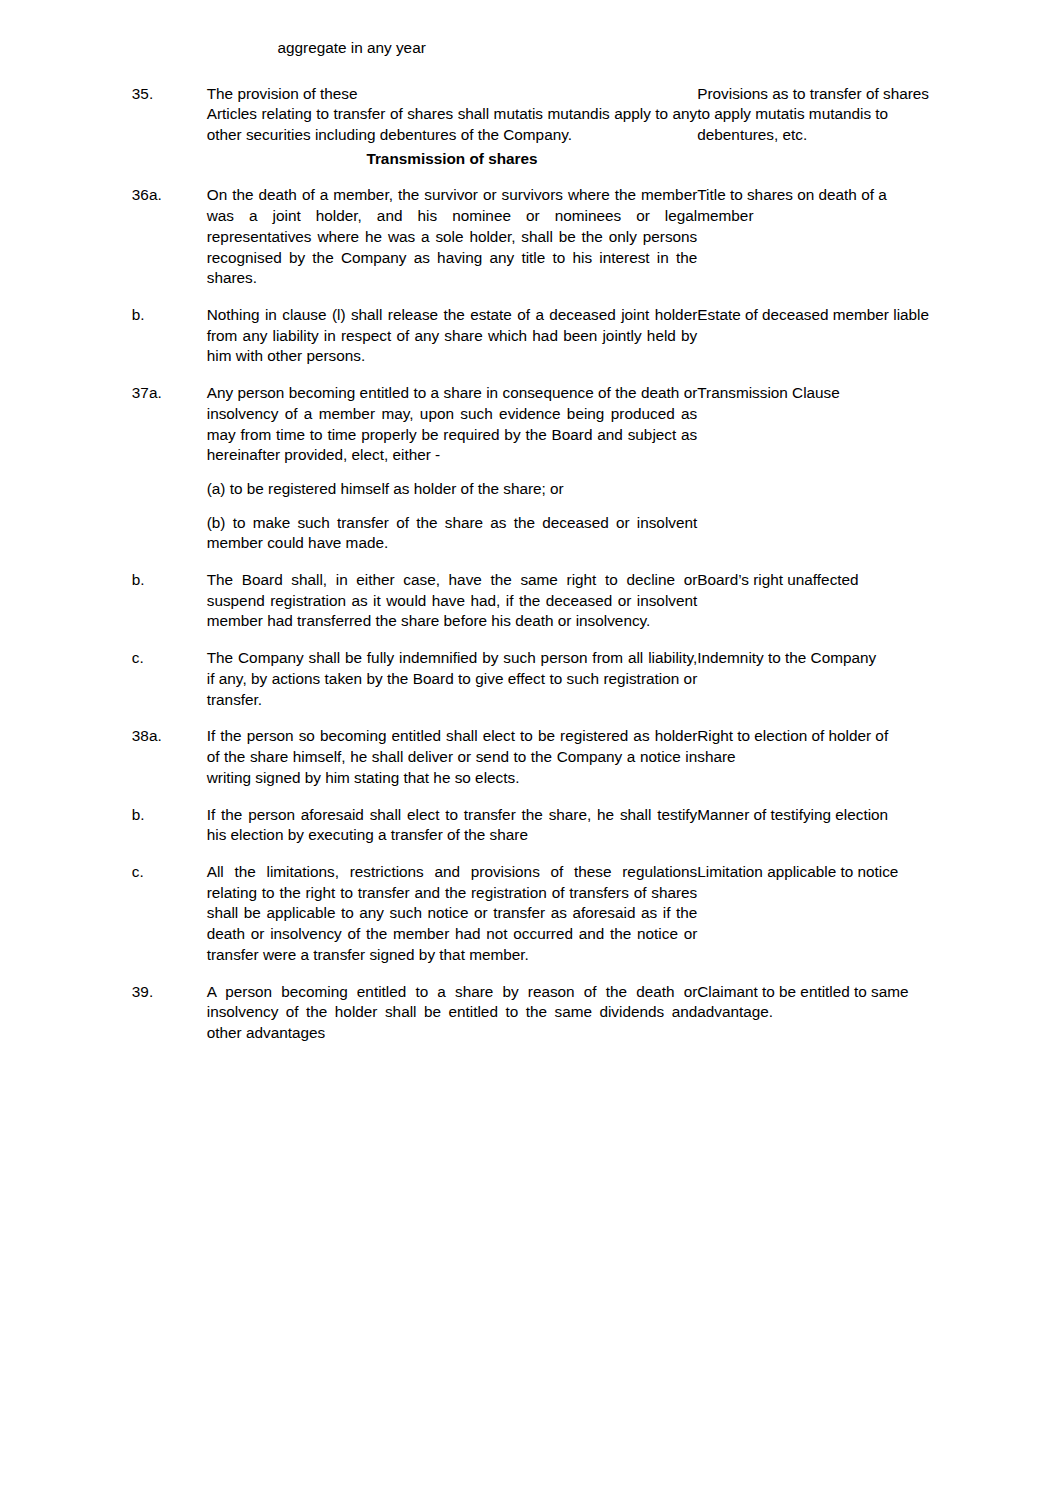aggregate in any year
| 35. | The provision of these Articles relating to transfer of shares shall mutatis mutandis apply to any other securities including debentures of the Company. Transmission of shares | Provisions as to transfer of shares to apply mutatis mutandis to debentures, etc. |
| 36a. | On the death of a member, the survivor or survivors where the member was a joint holder, and his nominee or nominees or legal representatives where he was a sole holder, shall be the only persons recognised by the Company as having any title to his interest in the shares. | Title to shares on death of a member |
| b. | Nothing in clause (l) shall release the estate of a deceased joint holder from any liability in respect of any share which had been jointly held by him with other persons. | Estate of deceased member liable |
| 37a. | Any person becoming entitled to a share in consequence of the death or insolvency of a member may, upon such evidence being produced as may from time to time properly be required by the Board and subject as hereinafter provided, elect, either - (a) to be registered himself as holder of the share; or (b) to make such transfer of the share as the deceased or insolvent member could have made. | Transmission Clause |
| b. | The Board shall, in either case, have the same right to decline or suspend registration as it would have had, if the deceased or insolvent member had transferred the share before his death or insolvency. | Board’s right unaffected |
| c. | The Company shall be fully indemnified by such person from all liability, if any, by actions taken by the Board to give effect to such registration or transfer. | Indemnity to the Company |
| 38a. | If the person so becoming entitled shall elect to be registered as holder of the share himself, he shall deliver or send to the Company a notice in writing signed by him stating that he so elects. | Right to election of holder of share |
| b. | If the person aforesaid shall elect to transfer the share, he shall testify his election by executing a transfer of the share | Manner of testifying election |
| c. | All the limitations, restrictions and provisions of these regulations relating to the right to transfer and the registration of transfers of shares shall be applicable to any such notice or transfer as aforesaid as if the death or insolvency of the member had not occurred and the notice or transfer were a transfer signed by that member. | Limitation applicable to notice |
| 39. | A person becoming entitled to a share by reason of the death or insolvency of the holder shall be entitled to the same dividends and other advantages | Claimant to be entitled to same advantage. |